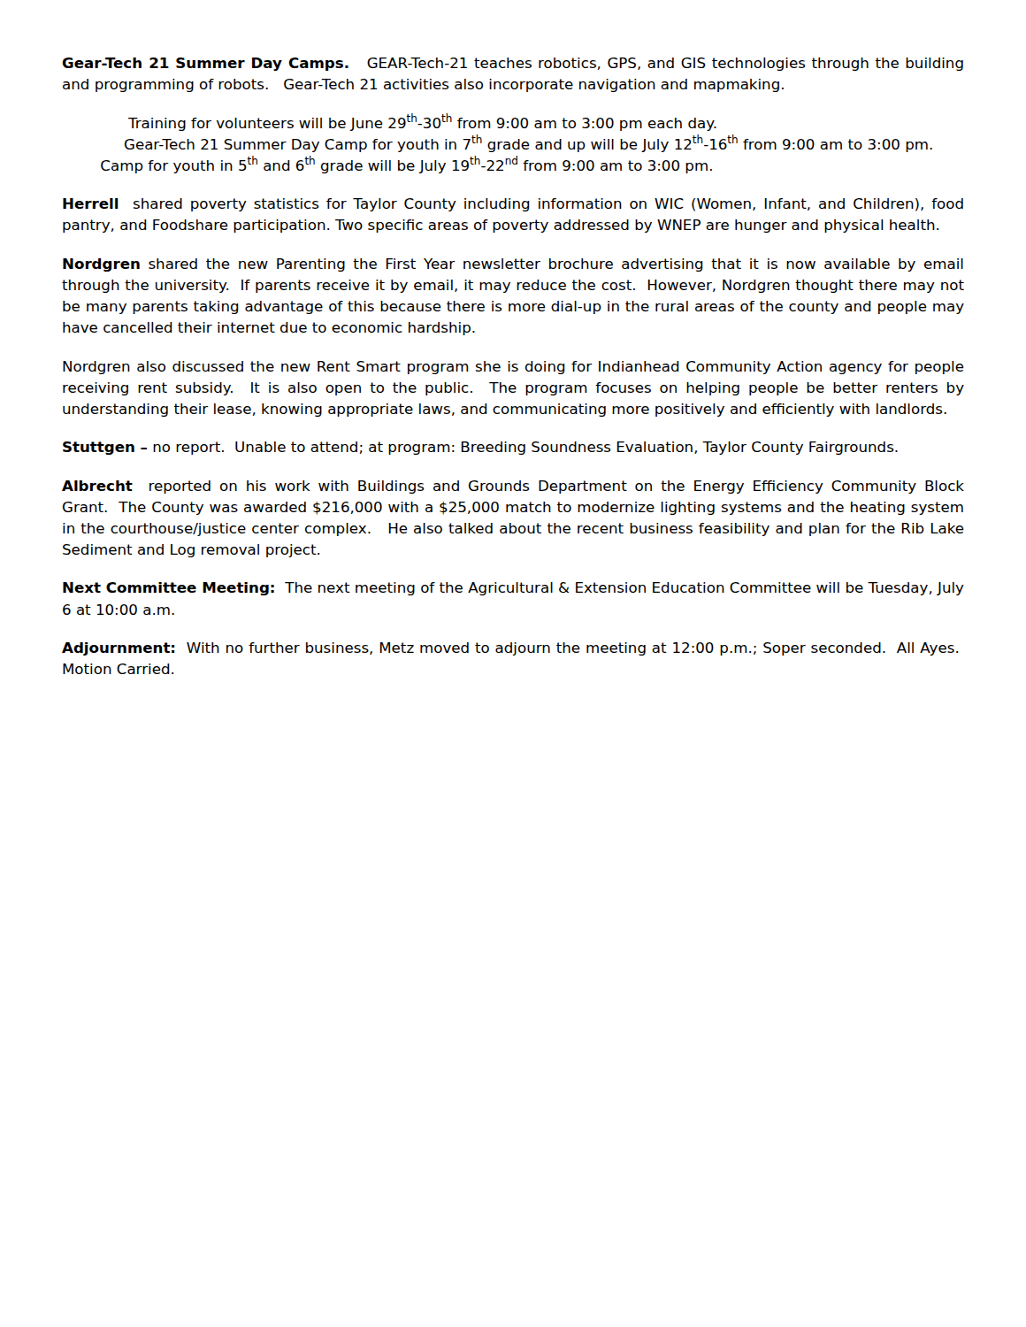Gear-Tech 21 Summer Day Camps. GEAR-Tech-21 teaches robotics, GPS, and GIS technologies through the building and programming of robots. Gear-Tech 21 activities also incorporate navigation and mapmaking.
Training for volunteers will be June 29th-30th from 9:00 am to 3:00 pm each day.
Gear-Tech 21 Summer Day Camp for youth in 7th grade and up will be July 12th-16th from 9:00 am to 3:00 pm.
Camp for youth in 5th and 6th grade will be July 19th-22nd from 9:00 am to 3:00 pm.
Herrell shared poverty statistics for Taylor County including information on WIC (Women, Infant, and Children), food pantry, and Foodshare participation. Two specific areas of poverty addressed by WNEP are hunger and physical health.
Nordgren shared the new Parenting the First Year newsletter brochure advertising that it is now available by email through the university. If parents receive it by email, it may reduce the cost. However, Nordgren thought there may not be many parents taking advantage of this because there is more dial-up in the rural areas of the county and people may have cancelled their internet due to economic hardship.
Nordgren also discussed the new Rent Smart program she is doing for Indianhead Community Action agency for people receiving rent subsidy. It is also open to the public. The program focuses on helping people be better renters by understanding their lease, knowing appropriate laws, and communicating more positively and efficiently with landlords.
Stuttgen – no report. Unable to attend; at program: Breeding Soundness Evaluation, Taylor County Fairgrounds.
Albrecht reported on his work with Buildings and Grounds Department on the Energy Efficiency Community Block Grant. The County was awarded $216,000 with a $25,000 match to modernize lighting systems and the heating system in the courthouse/justice center complex. He also talked about the recent business feasibility and plan for the Rib Lake Sediment and Log removal project.
Next Committee Meeting: The next meeting of the Agricultural & Extension Education Committee will be Tuesday, July 6 at 10:00 a.m.
Adjournment: With no further business, Metz moved to adjourn the meeting at 12:00 p.m.; Soper seconded. All Ayes. Motion Carried.